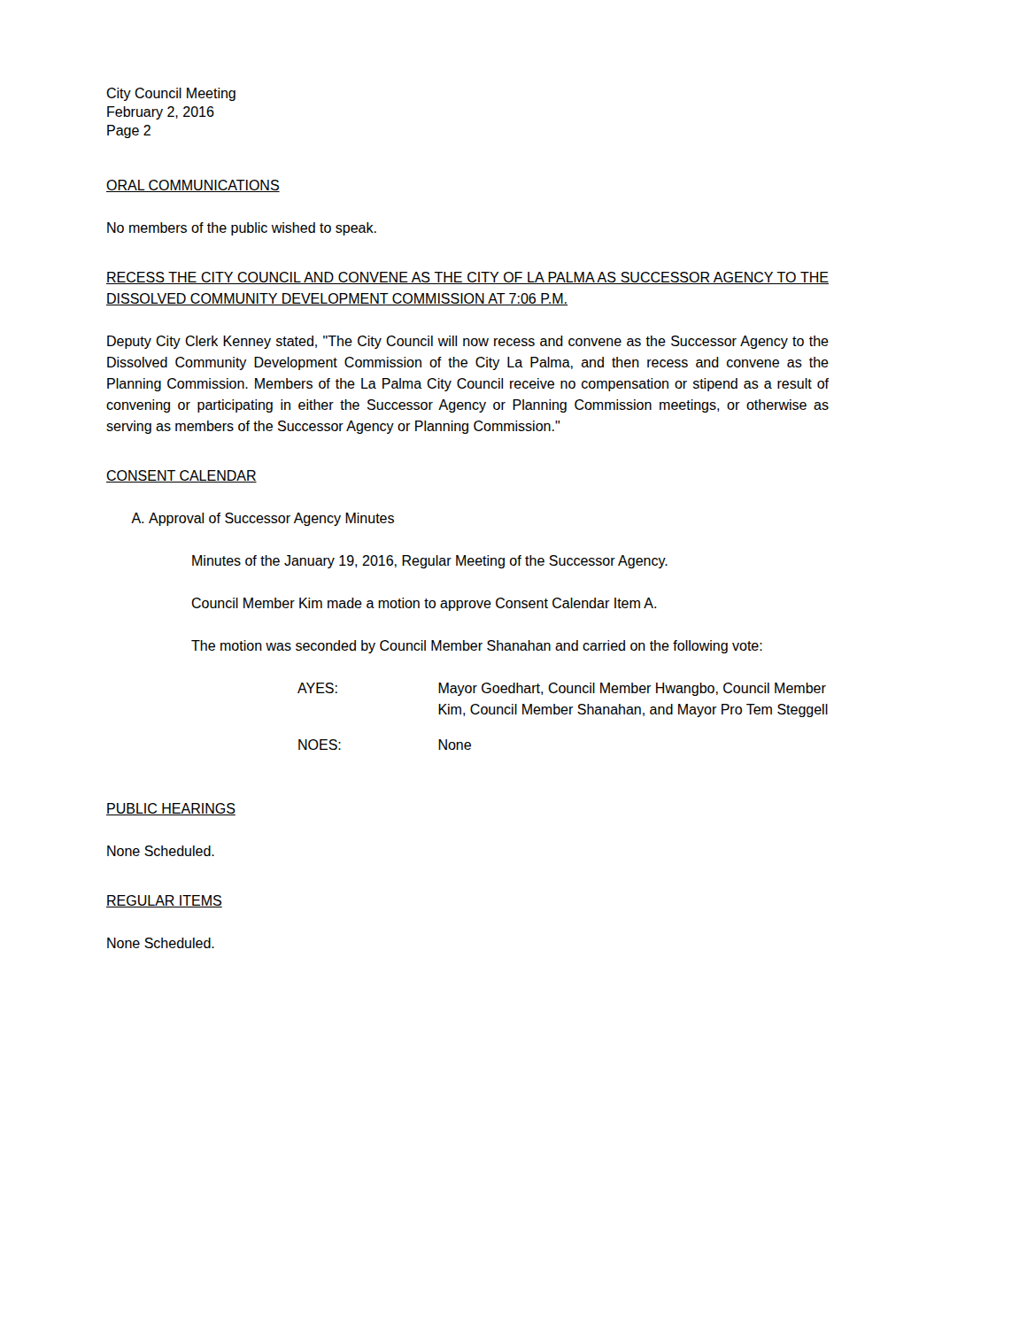City Council Meeting
February 2, 2016
Page 2
ORAL COMMUNICATIONS
No members of the public wished to speak.
RECESS THE CITY COUNCIL AND CONVENE AS THE CITY OF LA PALMA AS SUCCESSOR AGENCY TO THE DISSOLVED COMMUNITY DEVELOPMENT COMMISSION AT 7:06 P.M.
Deputy City Clerk Kenney stated, "The City Council will now recess and convene as the Successor Agency to the Dissolved Community Development Commission of the City La Palma, and then recess and convene as the Planning Commission. Members of the La Palma City Council receive no compensation or stipend as a result of convening or participating in either the Successor Agency or Planning Commission meetings, or otherwise as serving as members of the Successor Agency or Planning Commission."
CONSENT CALENDAR
Approval of Successor Agency Minutes
Minutes of the January 19, 2016, Regular Meeting of the Successor Agency.
Council Member Kim made a motion to approve Consent Calendar Item A.
The motion was seconded by Council Member Shanahan and carried on the following vote:
| AYES: | Mayor Goedhart, Council Member Hwangbo, Council Member Kim, Council Member Shanahan, and Mayor Pro Tem Steggell |
| NOES: | None |
PUBLIC HEARINGS
None Scheduled.
REGULAR ITEMS
None Scheduled.